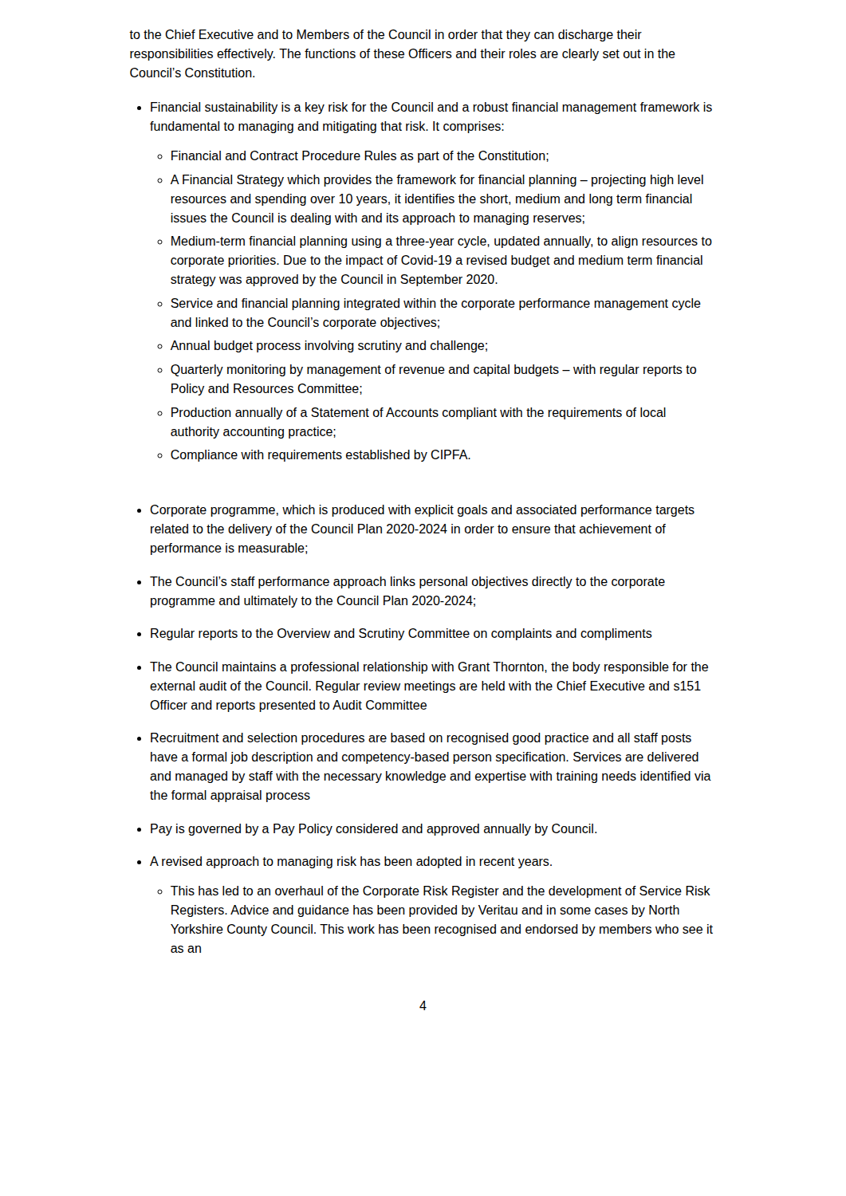to the Chief Executive and to Members of the Council in order that they can discharge their responsibilities effectively. The functions of these Officers and their roles are clearly set out in the Council’s Constitution.
Financial sustainability is a key risk for the Council and a robust financial management framework is fundamental to managing and mitigating that risk. It comprises:
Financial and Contract Procedure Rules as part of the Constitution;
A Financial Strategy which provides the framework for financial planning – projecting high level resources and spending over 10 years, it identifies the short, medium and long term financial issues the Council is dealing with and its approach to managing reserves;
Medium-term financial planning using a three-year cycle, updated annually, to align resources to corporate priorities. Due to the impact of Covid-19 a revised budget and medium term financial strategy was approved by the Council in September 2020.
Service and financial planning integrated within the corporate performance management cycle and linked to the Council’s corporate objectives;
Annual budget process involving scrutiny and challenge;
Quarterly monitoring by management of revenue and capital budgets – with regular reports to Policy and Resources Committee;
Production annually of a Statement of Accounts compliant with the requirements of local authority accounting practice;
Compliance with requirements established by CIPFA.
Corporate programme, which is produced with explicit goals and associated performance targets related to the delivery of the Council Plan 2020-2024 in order to ensure that achievement of performance is measurable;
The Council’s staff performance approach links personal objectives directly to the corporate programme and ultimately to the Council Plan 2020-2024;
Regular reports to the Overview and Scrutiny Committee on complaints and compliments
The Council maintains a professional relationship with Grant Thornton, the body responsible for the external audit of the Council. Regular review meetings are held with the Chief Executive and s151 Officer and reports presented to Audit Committee
Recruitment and selection procedures are based on recognised good practice and all staff posts have a formal job description and competency-based person specification. Services are delivered and managed by staff with the necessary knowledge and expertise with training needs identified via the formal appraisal process
Pay is governed by a Pay Policy considered and approved annually by Council.
A revised approach to managing risk has been adopted in recent years.
This has led to an overhaul of the Corporate Risk Register and the development of Service Risk Registers. Advice and guidance has been provided by Veritau and in some cases by North Yorkshire County Council. This work has been recognised and endorsed by members who see it as an
4